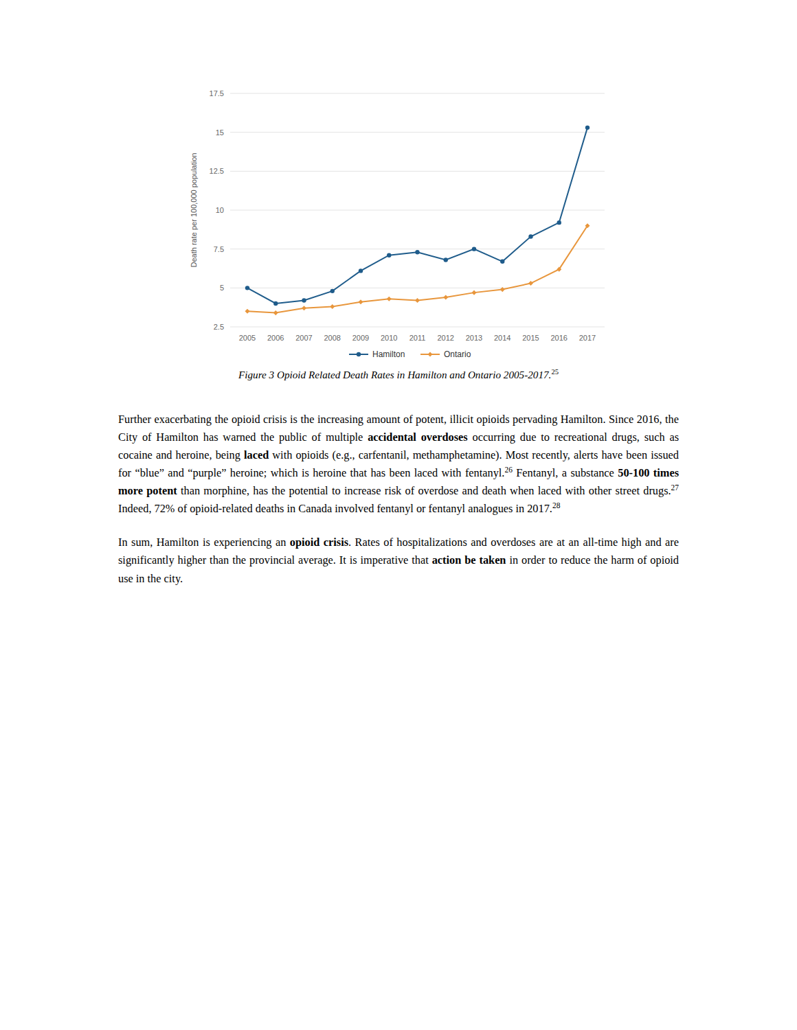17.5 15 12.5 10 7.5 5 2.5 Death rate per 100,000 population 2005 2006 2007 2008 2009 2010 2011 2012 2013 2014 2015 2016 2017 Hamilton Ontario
Figure 3 Opioid Related Death Rates in Hamilton and Ontario 2005-2017.25
Further exacerbating the opioid crisis is the increasing amount of potent, illicit opioids pervading Hamilton. Since 2016, the City of Hamilton has warned the public of multiple accidental overdoses occurring due to recreational drugs, such as cocaine and heroine, being laced with opioids (e.g., carfentanil, methamphetamine). Most recently, alerts have been issued for “blue” and “purple” heroine; which is heroine that has been laced with fentanyl.26 Fentanyl, a substance 50-100 times more potent than morphine, has the potential to increase risk of overdose and death when laced with other street drugs.27 Indeed, 72% of opioid-related deaths in Canada involved fentanyl or fentanyl analogues in 2017.28
In sum, Hamilton is experiencing an opioid crisis. Rates of hospitalizations and overdoses are at an all-time high and are significantly higher than the provincial average. It is imperative that action be taken in order to reduce the harm of opioid use in the city.